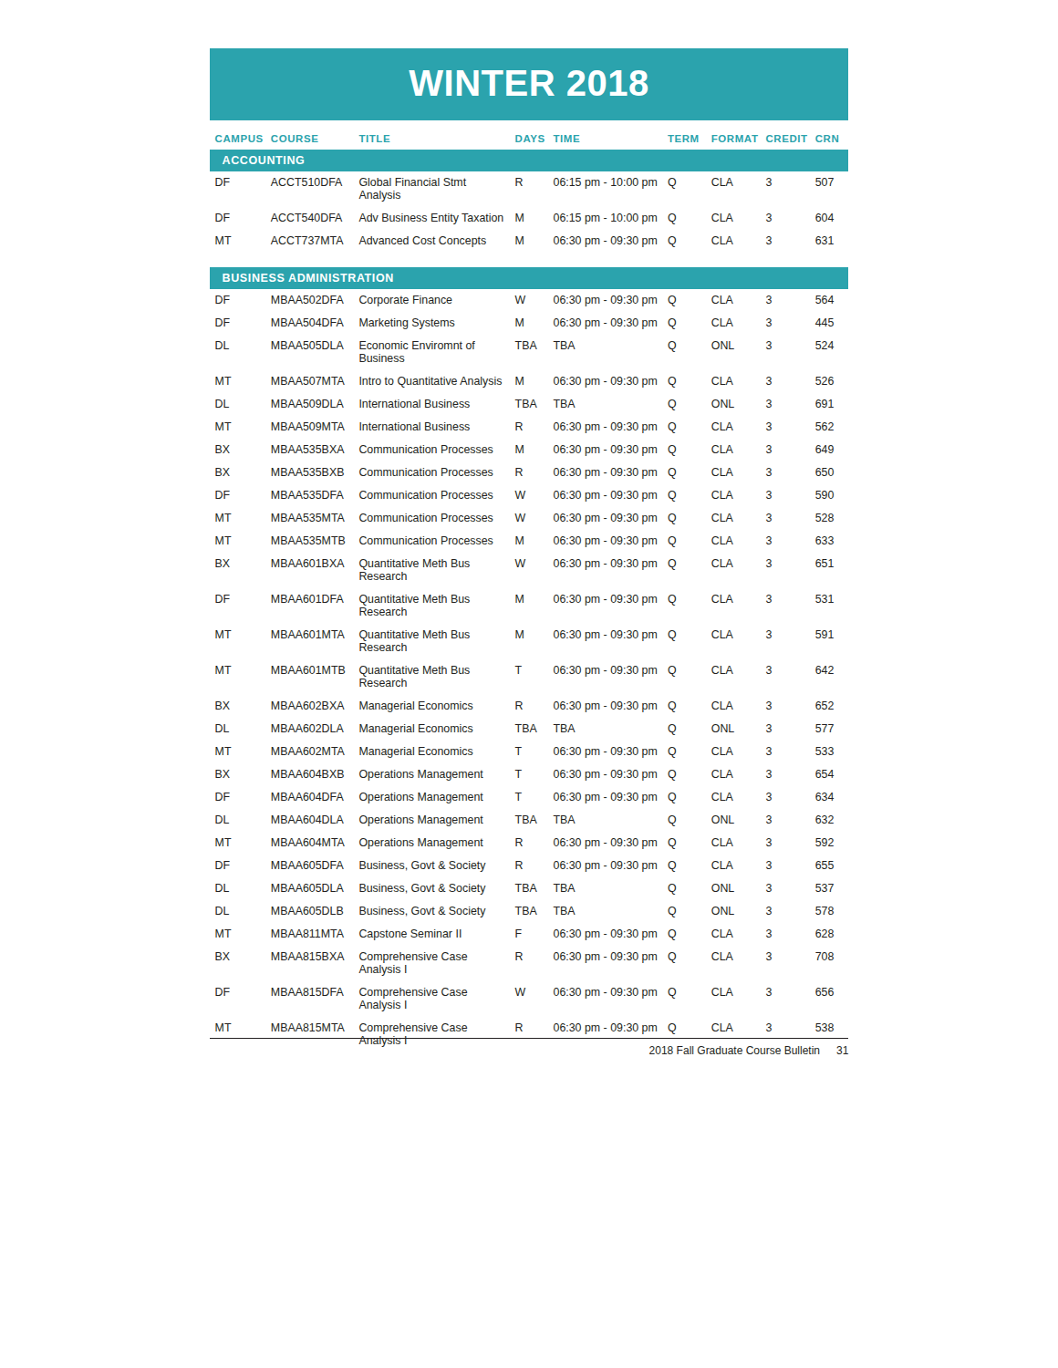WINTER 2018
| CAMPUS | COURSE | TITLE | DAYS | TIME | TERM | FORMAT | CREDIT | CRN |
| --- | --- | --- | --- | --- | --- | --- | --- | --- |
| ACCOUNTING |
| DF | ACCT510DFA | Global Financial Stmt Analysis | R | 06:15 pm - 10:00 pm | Q | CLA | 3 | 507 |
| DF | ACCT540DFA | Adv Business Entity Taxation | M | 06:15 pm - 10:00 pm | Q | CLA | 3 | 604 |
| MT | ACCT737MTA | Advanced Cost Concepts | M | 06:30 pm - 09:30 pm | Q | CLA | 3 | 631 |
| BUSINESS ADMINISTRATION |
| DF | MBAA502DFA | Corporate Finance | W | 06:30 pm - 09:30 pm | Q | CLA | 3 | 564 |
| DF | MBAA504DFA | Marketing Systems | M | 06:30 pm - 09:30 pm | Q | CLA | 3 | 445 |
| DL | MBAA505DLA | Economic Enviromnt of Business | TBA | TBA | Q | ONL | 3 | 524 |
| MT | MBAA507MTA | Intro to Quantitative Analysis | M | 06:30 pm - 09:30 pm | Q | CLA | 3 | 526 |
| DL | MBAA509DLA | International Business | TBA | TBA | Q | ONL | 3 | 691 |
| MT | MBAA509MTA | International Business | R | 06:30 pm - 09:30 pm | Q | CLA | 3 | 562 |
| BX | MBAA535BXA | Communication Processes | M | 06:30 pm - 09:30 pm | Q | CLA | 3 | 649 |
| BX | MBAA535BXB | Communication Processes | R | 06:30 pm - 09:30 pm | Q | CLA | 3 | 650 |
| DF | MBAA535DFA | Communication Processes | W | 06:30 pm - 09:30 pm | Q | CLA | 3 | 590 |
| MT | MBAA535MTA | Communication Processes | W | 06:30 pm - 09:30 pm | Q | CLA | 3 | 528 |
| MT | MBAA535MTB | Communication Processes | M | 06:30 pm - 09:30 pm | Q | CLA | 3 | 633 |
| BX | MBAA601BXA | Quantitative Meth Bus Research | W | 06:30 pm - 09:30 pm | Q | CLA | 3 | 651 |
| DF | MBAA601DFA | Quantitative Meth Bus Research | M | 06:30 pm - 09:30 pm | Q | CLA | 3 | 531 |
| MT | MBAA601MTA | Quantitative Meth Bus Research | M | 06:30 pm - 09:30 pm | Q | CLA | 3 | 591 |
| MT | MBAA601MTB | Quantitative Meth Bus Research | T | 06:30 pm - 09:30 pm | Q | CLA | 3 | 642 |
| BX | MBAA602BXA | Managerial Economics | R | 06:30 pm - 09:30 pm | Q | CLA | 3 | 652 |
| DL | MBAA602DLA | Managerial Economics | TBA | TBA | Q | ONL | 3 | 577 |
| MT | MBAA602MTA | Managerial Economics | T | 06:30 pm - 09:30 pm | Q | CLA | 3 | 533 |
| BX | MBAA604BXB | Operations Management | T | 06:30 pm - 09:30 pm | Q | CLA | 3 | 654 |
| DF | MBAA604DFA | Operations Management | T | 06:30 pm - 09:30 pm | Q | CLA | 3 | 634 |
| DL | MBAA604DLA | Operations Management | TBA | TBA | Q | ONL | 3 | 632 |
| MT | MBAA604MTA | Operations Management | R | 06:30 pm - 09:30 pm | Q | CLA | 3 | 592 |
| DF | MBAA605DFA | Business, Govt & Society | R | 06:30 pm - 09:30 pm | Q | CLA | 3 | 655 |
| DL | MBAA605DLA | Business, Govt & Society | TBA | TBA | Q | ONL | 3 | 537 |
| DL | MBAA605DLB | Business, Govt & Society | TBA | TBA | Q | ONL | 3 | 578 |
| MT | MBAA811MTA | Capstone Seminar II | F | 06:30 pm - 09:30 pm | Q | CLA | 3 | 628 |
| BX | MBAA815BXA | Comprehensive Case Analysis I | R | 06:30 pm - 09:30 pm | Q | CLA | 3 | 708 |
| DF | MBAA815DFA | Comprehensive Case Analysis I | W | 06:30 pm - 09:30 pm | Q | CLA | 3 | 656 |
| MT | MBAA815MTA | Comprehensive Case Analysis I | R | 06:30 pm - 09:30 pm | Q | CLA | 3 | 538 |
2018 Fall Graduate Course Bulletin31